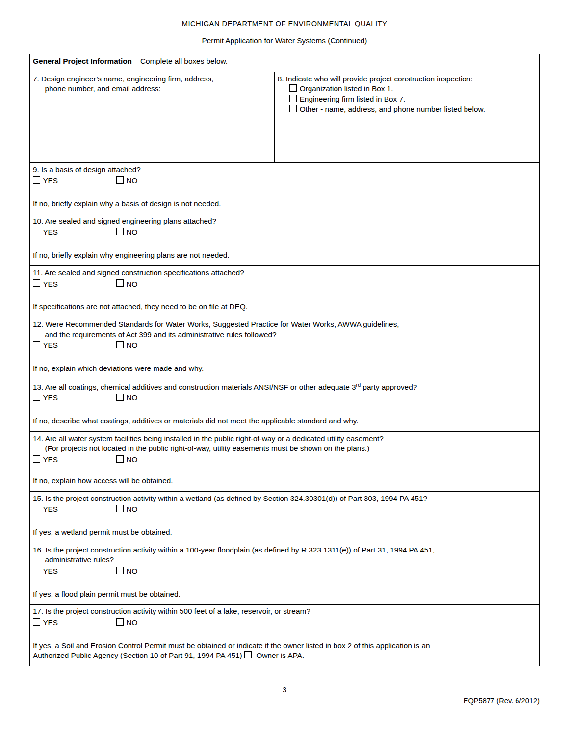MICHIGAN DEPARTMENT OF ENVIRONMENTAL QUALITY
Permit Application for Water Systems (Continued)
| General Project Information – Complete all boxes below. |
| 7. Design engineer’s name, engineering firm, address, phone number, and email address: | 8. Indicate who will provide project construction inspection: Organization listed in Box 1. Engineering firm listed in Box 7. Other - name, address, and phone number listed below. |
| 9. Is a basis of design attached? YES NO If no, briefly explain why a basis of design is not needed. |
| 10. Are sealed and signed engineering plans attached? YES NO If no, briefly explain why engineering plans are not needed. |
| 11. Are sealed and signed construction specifications attached? YES NO If specifications are not attached, they need to be on file at DEQ. |
| 12. Were Recommended Standards for Water Works, Suggested Practice for Water Works, AWWA guidelines, and the requirements of Act 399 and its administrative rules followed? YES NO If no, explain which deviations were made and why. |
| 13. Are all coatings, chemical additives and construction materials ANSI/NSF or other adequate 3 rd party approved? YES NO If no, describe what coatings, additives or materials did not meet the applicable standard and why. |
| 14. Are all water system facilities being installed in the public right-of-way or a dedicated utility easement? (For projects not located in the public right-of-way, utility easements must be shown on the plans.) YES NO If no, explain how access will be obtained. |
| 15. Is the project construction activity within a wetland (as defined by Section 324.30301(d)) of Part 303, 1994 PA 451? YES NO If yes, a wetland permit must be obtained. |
| 16. Is the project construction activity within a 100-year floodplain (as defined by R 323.1311(e)) of Part 31, 1994 PA 451, administrative rules? YES NO If yes, a flood plain permit must be obtained. |
| 17. Is the project construction activity within 500 feet of a lake, reservoir, or stream? YES NO If yes, a Soil and Erosion Control Permit must be obtained or indicate if the owner listed in box 2 of this application is an Authorized Public Agency (Section 10 of Part 91, 1994 PA 451) Owner is APA. |
3
EQP5877 (Rev. 6/2012)